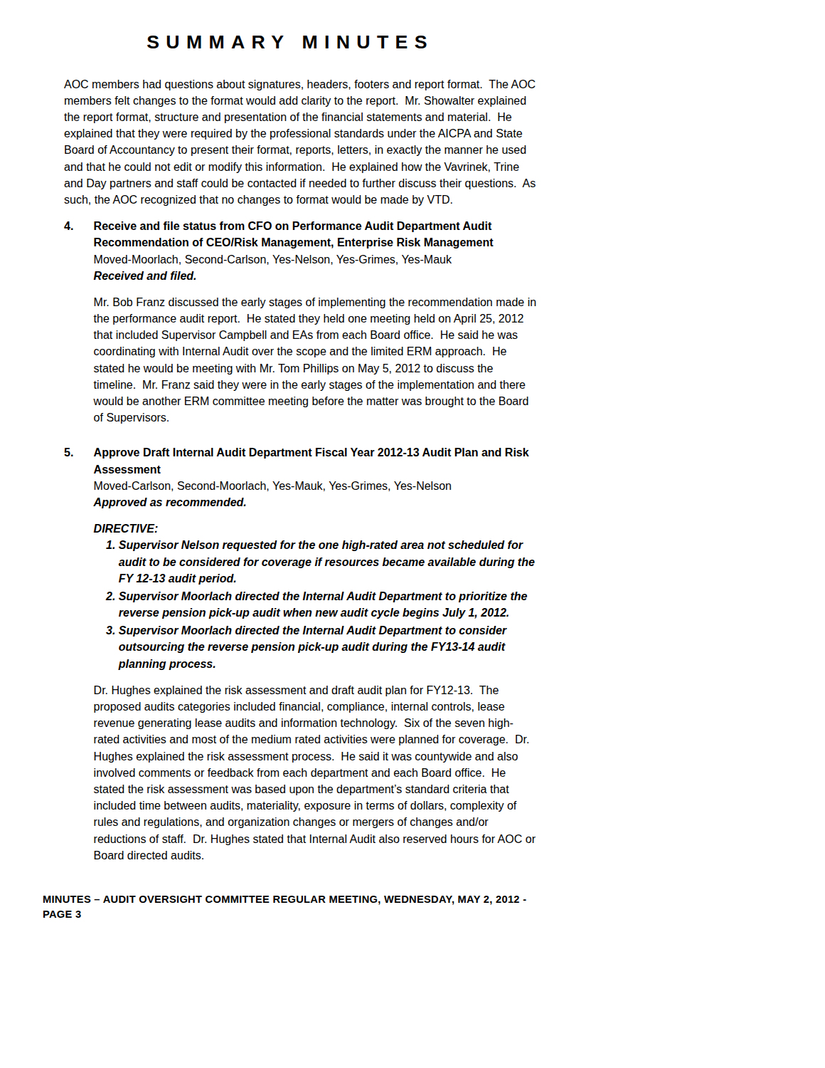Summary Minutes
AOC members had questions about signatures, headers, footers and report format. The AOC members felt changes to the format would add clarity to the report. Mr. Showalter explained the report format, structure and presentation of the financial statements and material. He explained that they were required by the professional standards under the AICPA and State Board of Accountancy to present their format, reports, letters, in exactly the manner he used and that he could not edit or modify this information. He explained how the Vavrinek, Trine and Day partners and staff could be contacted if needed to further discuss their questions. As such, the AOC recognized that no changes to format would be made by VTD.
4.
Receive and file status from CFO on Performance Audit Department Audit Recommendation of CEO/Risk Management, Enterprise Risk Management
Moved-Moorlach, Second-Carlson, Yes-Nelson, Yes-Grimes, Yes-Mauk
Received and filed.
Mr. Bob Franz discussed the early stages of implementing the recommendation made in the performance audit report. He stated they held one meeting held on April 25, 2012 that included Supervisor Campbell and EAs from each Board office. He said he was coordinating with Internal Audit over the scope and the limited ERM approach. He stated he would be meeting with Mr. Tom Phillips on May 5, 2012 to discuss the timeline. Mr. Franz said they were in the early stages of the implementation and there would be another ERM committee meeting before the matter was brought to the Board of Supervisors.
5.
Approve Draft Internal Audit Department Fiscal Year 2012-13 Audit Plan and Risk Assessment
Moved-Carlson, Second-Moorlach, Yes-Mauk, Yes-Grimes, Yes-Nelson
Approved as recommended.
DIRECTIVE:
Supervisor Nelson requested for the one high-rated area not scheduled for audit to be considered for coverage if resources became available during the FY 12-13 audit period.
Supervisor Moorlach directed the Internal Audit Department to prioritize the reverse pension pick-up audit when new audit cycle begins July 1, 2012.
Supervisor Moorlach directed the Internal Audit Department to consider outsourcing the reverse pension pick-up audit during the FY13-14 audit planning process.
Dr. Hughes explained the risk assessment and draft audit plan for FY12-13. The proposed audits categories included financial, compliance, internal controls, lease revenue generating lease audits and information technology. Six of the seven high-rated activities and most of the medium rated activities were planned for coverage. Dr. Hughes explained the risk assessment process. He said it was countywide and also involved comments or feedback from each department and each Board office. He stated the risk assessment was based upon the department’s standard criteria that included time between audits, materiality, exposure in terms of dollars, complexity of rules and regulations, and organization changes or mergers of changes and/or reductions of staff. Dr. Hughes stated that Internal Audit also reserved hours for AOC or Board directed audits.
Minutes – Audit Oversight Committee Regular Meeting, Wednesday, May 2, 2012 -Page 3